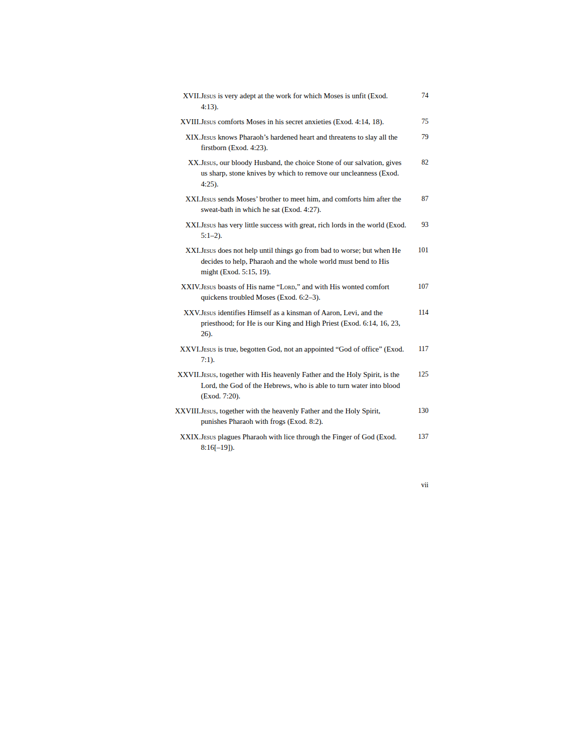| XVII. | Jesus is very adept at the work for which Moses is unfit (Exod. 4:13). | 74 |
| XVIII. | Jesus comforts Moses in his secret anxieties (Exod. 4:14, 18). | 75 |
| XIX. | Jesus knows Pharaoh’s hardened heart and threatens to slay all the firstborn (Exod. 4:23). | 79 |
| XX. | Jesus , our bloody Husband, the choice Stone of our salvation, gives us sharp, stone knives by which to remove our uncleanness (Exod. 4:25). | 82 |
| XXI. | Jesus sends Moses’ brother to meet him, and comforts him after the sweat-bath in which he sat (Exod. 4:27). | 87 |
| XXI. | Jesus has very little success with great, rich lords in the world (Exod. 5:1–2). | 93 |
| XXI. | Jesus does not help until things go from bad to worse; but when He decides to help, Pharaoh and the whole world must bend to His might (Exod. 5:15, 19). | 101 |
| XXIV. | Jesus boasts of His name “ Lord ,” and with His wonted comfort quickens troubled Moses (Exod. 6:2–3). | 107 |
| XXV. | Jesus identifies Himself as a kinsman of Aaron, Levi, and the priesthood; for He is our King and High Priest (Exod. 6:14, 16, 23, 26). | 114 |
| XXVI. | Jesus is true, begotten God, not an appointed “God of office” (Exod. 7:1). | 117 |
| XXVII. | Jesus , together with His heavenly Father and the Holy Spirit, is the Lord, the God of the Hebrews, who is able to turn water into blood (Exod. 7:20). | 125 |
| XXVIII. | Jesus , together with the heavenly Father and the Holy Spirit, punishes Pharaoh with frogs (Exod. 8:2). | 130 |
| XXIX. | Jesus plagues Pharaoh with lice through the Finger of God (Exod. 8:16[–19]). | 137 |
vii